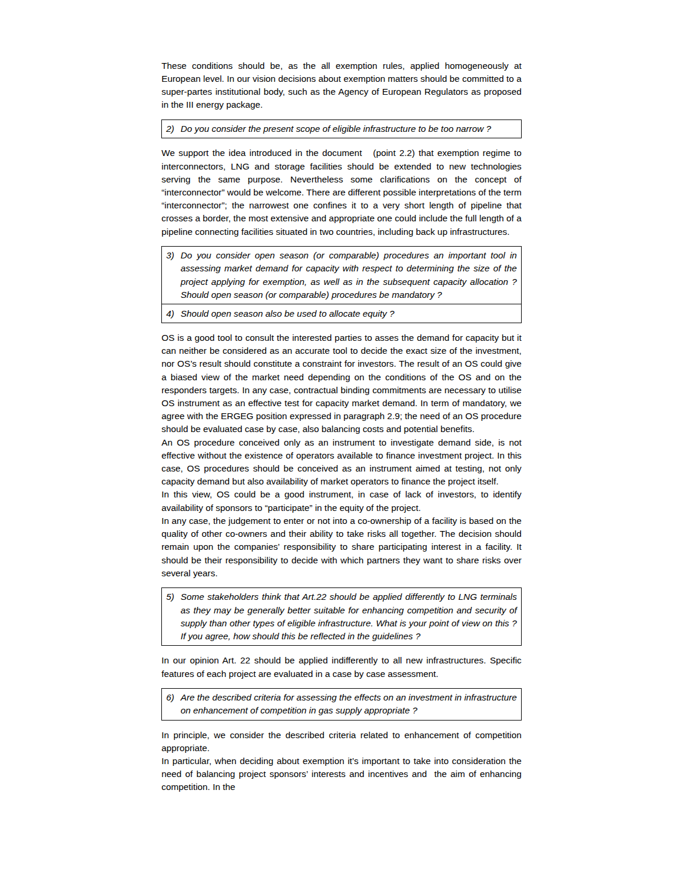These conditions should be, as the all exemption rules, applied homogeneously at European level. In our vision decisions about exemption matters should be committed to a super-partes institutional body, such as the Agency of European Regulators as proposed in the III energy package.
2)
Do you consider the present scope of eligible infrastructure to be too narrow ?
We support the idea introduced in the document (point 2.2) that exemption regime to interconnectors, LNG and storage facilities should be extended to new technologies serving the same purpose. Nevertheless some clarifications on the concept of “interconnector” would be welcome. There are different possible interpretations of the term “interconnector”; the narrowest one confines it to a very short length of pipeline that crosses a border, the most extensive and appropriate one could include the full length of a pipeline connecting facilities situated in two countries, including back up infrastructures.
3)
Do you consider open season (or comparable) procedures an important tool in assessing market demand for capacity with respect to determining the size of the project applying for exemption, as well as in the subsequent capacity allocation ? Should open season (or comparable) procedures be mandatory ?
4)
Should open season also be used to allocate equity ?
OS is a good tool to consult the interested parties to asses the demand for capacity but it can neither be considered as an accurate tool to decide the exact size of the investment, nor OS’s result should constitute a constraint for investors. The result of an OS could give a biased view of the market need depending on the conditions of the OS and on the responders targets. In any case, contractual binding commitments are necessary to utilise OS instrument as an effective test for capacity market demand. In term of mandatory, we agree with the ERGEG position expressed in paragraph 2.9; the need of an OS procedure should be evaluated case by case, also balancing costs and potential benefits.
An OS procedure conceived only as an instrument to investigate demand side, is not effective without the existence of operators available to finance investment project. In this case, OS procedures should be conceived as an instrument aimed at testing, not only capacity demand but also availability of market operators to finance the project itself.
In this view, OS could be a good instrument, in case of lack of investors, to identify availability of sponsors to “participate” in the equity of the project.
In any case, the judgement to enter or not into a co-ownership of a facility is based on the quality of other co-owners and their ability to take risks all together. The decision should remain upon the companies’ responsibility to share participating interest in a facility. It should be their responsibility to decide with which partners they want to share risks over several years.
5)
Some stakeholders think that Art.22 should be applied differently to LNG terminals as they may be generally better suitable for enhancing competition and security of supply than other types of eligible infrastructure. What is your point of view on this ? If you agree, how should this be reflected in the guidelines ?
In our opinion Art. 22 should be applied indifferently to all new infrastructures. Specific features of each project are evaluated in a case by case assessment.
6)
Are the described criteria for assessing the effects on an investment in infrastructure on enhancement of competition in gas supply appropriate ?
In principle, we consider the described criteria related to enhancement of competition appropriate.
In particular, when deciding about exemption it’s important to take into consideration the need of balancing project sponsors’ interests and incentives and the aim of enhancing competition. In the